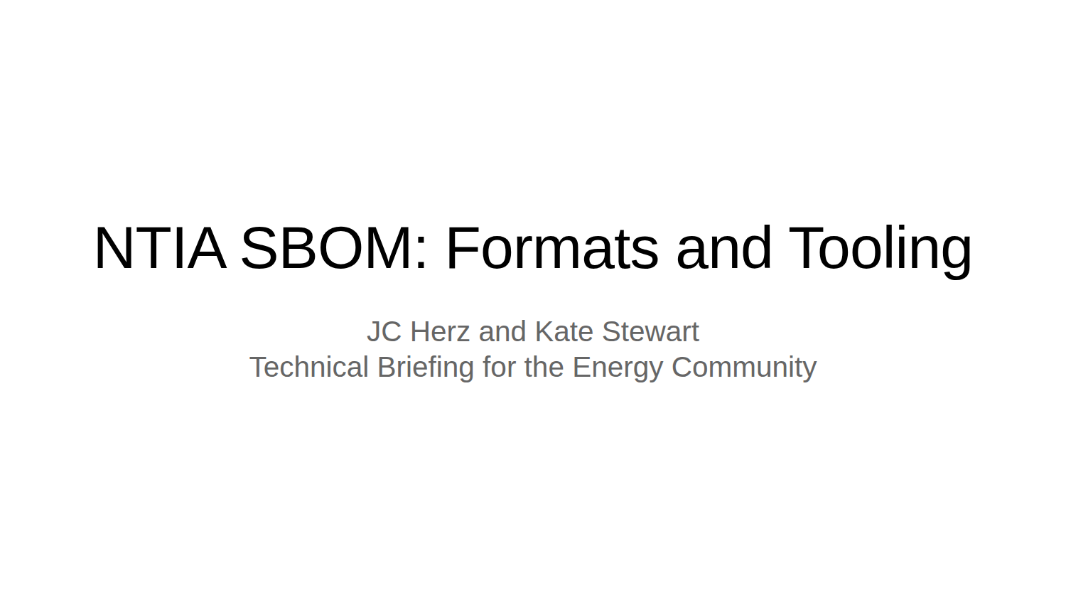NTIA SBOM: Formats and Tooling
JC Herz and Kate Stewart Technical Briefing for the Energy Community